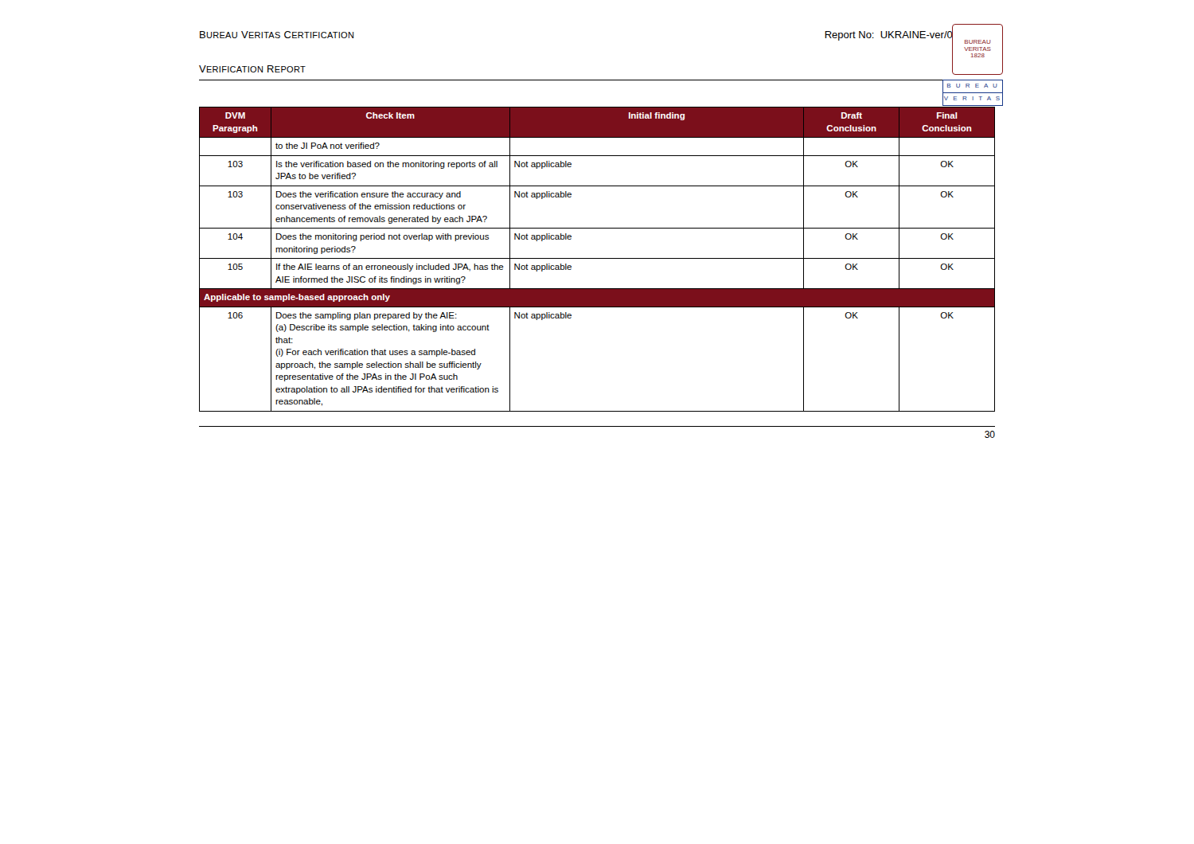BUREAU VERITAS CERTIFICATION
Report No: UKRAINE-ver/0412/2011
BUREAU
VERITAS
1828
VERIFICATION REPORT
B U R E A U
V E R I T A S
| DVM Paragraph | Check Item | Initial finding | Draft Conclusion | Final Conclusion |
| --- | --- | --- | --- | --- |
| | to the JI PoA not verified? | | | |
| 103 | Is the verification based on the monitoring reports of all JPAs to be verified? | Not applicable | OK | OK |
| 103 | Does the verification ensure the accuracy and conservativeness of the emission reductions or enhancements of removals generated by each JPA? | Not applicable | OK | OK |
| 104 | Does the monitoring period not overlap with previous monitoring periods? | Not applicable | OK | OK |
| 105 | If the AIE learns of an erroneously included JPA, has the AIE informed the JISC of its findings in writing? | Not applicable | OK | OK |
| Applicable to sample-based approach only |
| 106 | Does the sampling plan prepared by the AIE: (a) Describe its sample selection, taking into account that: (i) For each verification that uses a sample-based approach, the sample selection shall be sufficiently representative of the JPAs in the JI PoA such extrapolation to all JPAs identified for that verification is reasonable, | Not applicable | OK | OK |
30